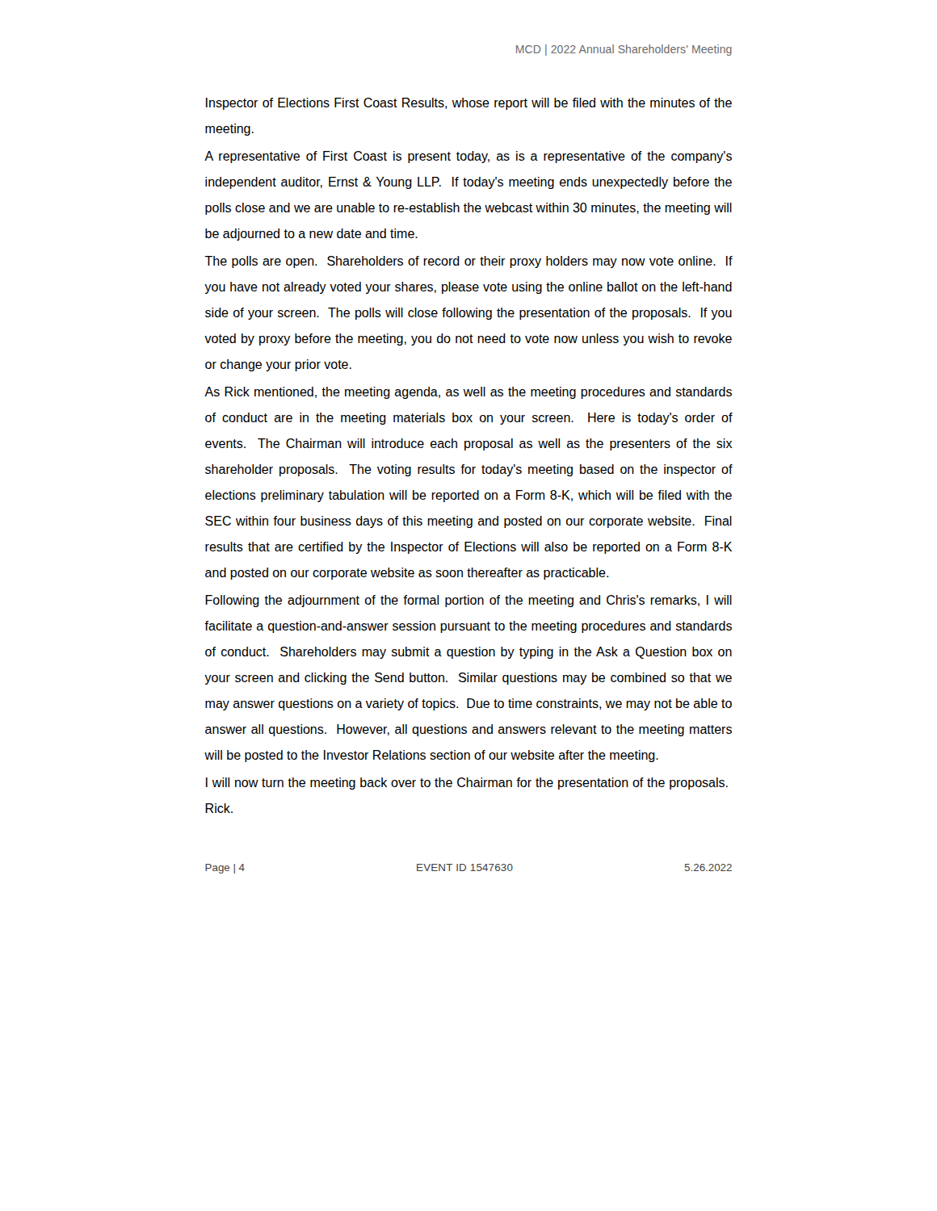MCD | 2022 Annual Shareholders' Meeting
Inspector of Elections First Coast Results, whose report will be filed with the minutes of the meeting.
A representative of First Coast is present today, as is a representative of the company's independent auditor, Ernst & Young LLP. If today's meeting ends unexpectedly before the polls close and we are unable to re-establish the webcast within 30 minutes, the meeting will be adjourned to a new date and time.
The polls are open. Shareholders of record or their proxy holders may now vote online. If you have not already voted your shares, please vote using the online ballot on the left-hand side of your screen. The polls will close following the presentation of the proposals. If you voted by proxy before the meeting, you do not need to vote now unless you wish to revoke or change your prior vote.
As Rick mentioned, the meeting agenda, as well as the meeting procedures and standards of conduct are in the meeting materials box on your screen. Here is today's order of events. The Chairman will introduce each proposal as well as the presenters of the six shareholder proposals. The voting results for today's meeting based on the inspector of elections preliminary tabulation will be reported on a Form 8-K, which will be filed with the SEC within four business days of this meeting and posted on our corporate website. Final results that are certified by the Inspector of Elections will also be reported on a Form 8-K and posted on our corporate website as soon thereafter as practicable.
Following the adjournment of the formal portion of the meeting and Chris's remarks, I will facilitate a question-and-answer session pursuant to the meeting procedures and standards of conduct. Shareholders may submit a question by typing in the Ask a Question box on your screen and clicking the Send button. Similar questions may be combined so that we may answer questions on a variety of topics. Due to time constraints, we may not be able to answer all questions. However, all questions and answers relevant to the meeting matters will be posted to the Investor Relations section of our website after the meeting.
I will now turn the meeting back over to the Chairman for the presentation of the proposals. Rick.
Page | 4
EVENT ID 1547630
5.26.2022